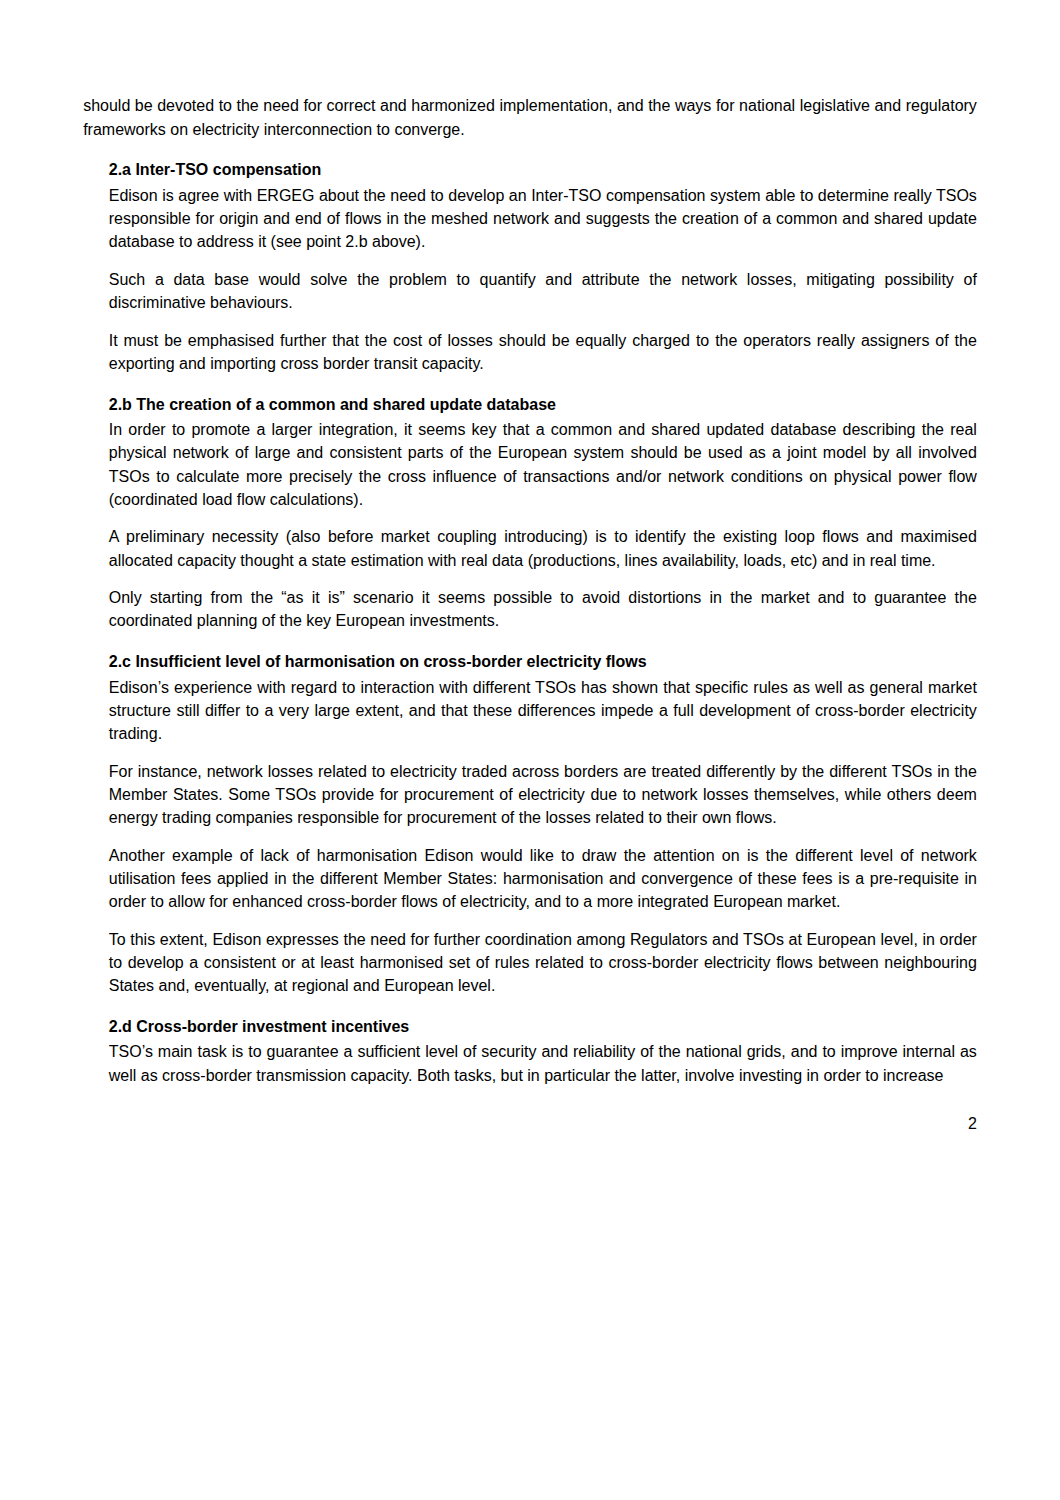should be devoted to the need for correct and harmonized implementation, and the ways for national legislative and regulatory frameworks on electricity interconnection to converge.
2.a Inter-TSO compensation
Edison is agree with ERGEG about the need to develop an Inter-TSO compensation system able to determine really TSOs responsible for origin and end of flows in the meshed network and suggests the creation of a common and shared update database to address it (see point 2.b above).
Such a data base would solve the problem to quantify and attribute the network losses, mitigating possibility of discriminative behaviours.
It must be emphasised further that the cost of losses should be equally charged to the operators really assigners of the exporting and importing cross border transit capacity.
2.b The creation of a common and shared update database
In order to promote a larger integration, it seems key that a common and shared updated database describing the real physical network of large and consistent parts of the European system should be used as a joint model by all involved TSOs to calculate more precisely the cross influence of transactions and/or network conditions on physical power flow (coordinated load flow calculations).
A preliminary necessity (also before market coupling introducing) is to identify the existing loop flows and maximised allocated capacity thought a state estimation with real data (productions, lines availability, loads, etc) and in real time.
Only starting from the “as it is” scenario it seems possible to avoid distortions in the market and to guarantee the coordinated planning of the key European investments.
2.c Insufficient level of harmonisation on cross-border electricity flows
Edison’s experience with regard to interaction with different TSOs has shown that specific rules as well as general market structure still differ to a very large extent, and that these differences impede a full development of cross-border electricity trading.
For instance, network losses related to electricity traded across borders are treated differently by the different TSOs in the Member States. Some TSOs provide for procurement of electricity due to network losses themselves, while others deem energy trading companies responsible for procurement of the losses related to their own flows.
Another example of lack of harmonisation Edison would like to draw the attention on is the different level of network utilisation fees applied in the different Member States: harmonisation and convergence of these fees is a pre-requisite in order to allow for enhanced cross-border flows of electricity, and to a more integrated European market.
To this extent, Edison expresses the need for further coordination among Regulators and TSOs at European level, in order to develop a consistent or at least harmonised set of rules related to cross-border electricity flows between neighbouring States and, eventually, at regional and European level.
2.d Cross-border investment incentives
TSO’s main task is to guarantee a sufficient level of security and reliability of the national grids, and to improve internal as well as cross-border transmission capacity. Both tasks, but in particular the latter, involve investing in order to increase
2